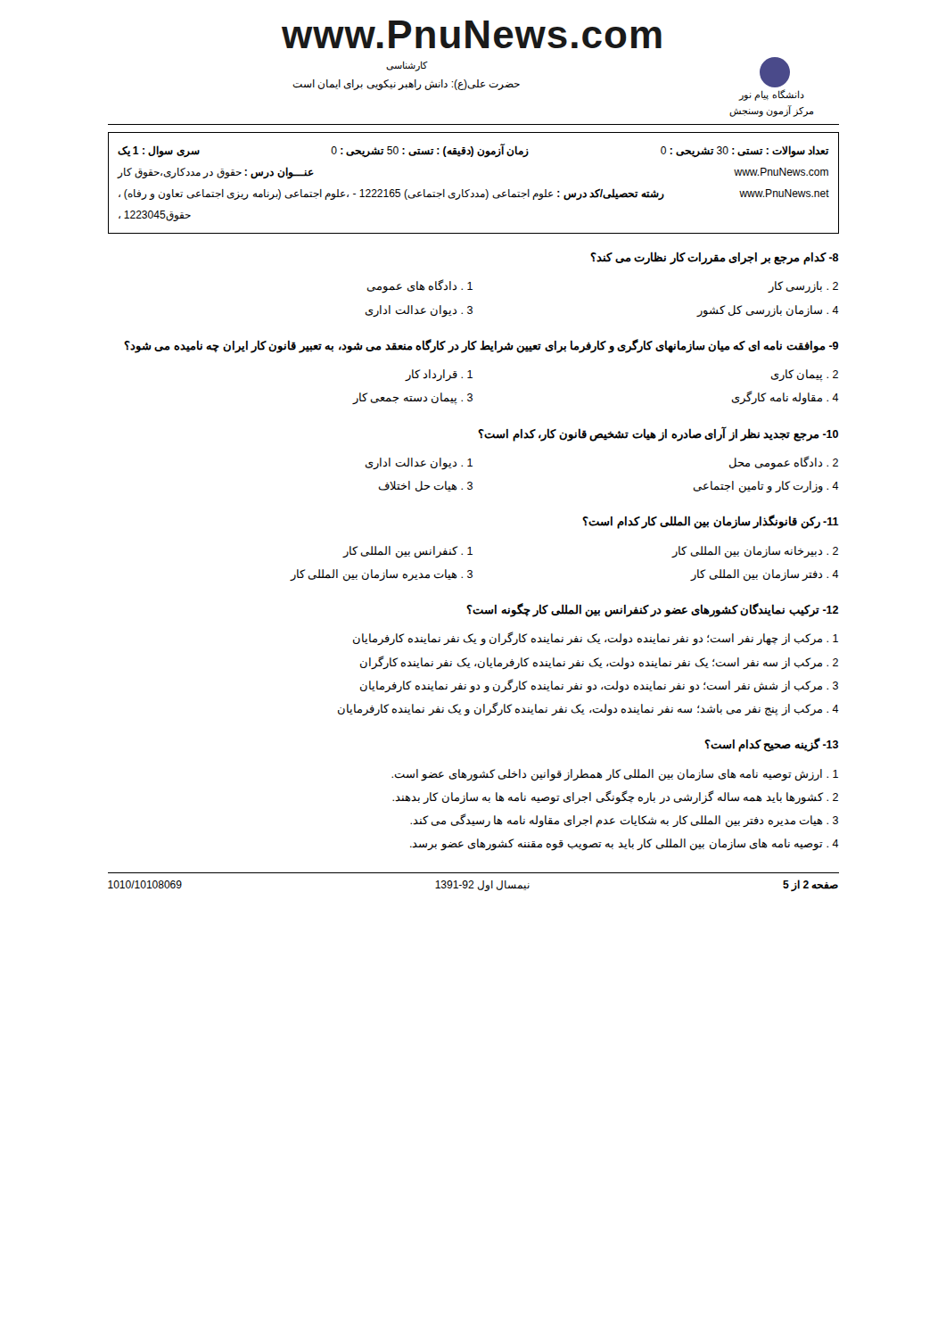www. PnuNews. com
دانشگاه پیام نور
مرکز آزمون وسنجش
کارشناسی
حضرت علی(ع): دانش راهبر نیکویی برای ایمان است
تعداد سوالات : تستی : 30 تشریحی : 0
زمان آزمون (دقیقه) : تستی : 50 تشریحی : 0
سری سوال : 1 یک
www.PnuNews.com
عنـــوان درس : حقوق در مددکاری،حقوق کار
www.PnuNews.net
رشته تحصیلی/کد درس : علوم اجتماعی (مددکاری اجتماعی) 1222165 - ،علوم اجتماعی (برنامه ریزی اجتماعی تعاون و رفاه) ،
حقوق1223045 ،
8- کدام مرجع بر اجرای مقررات کار نظارت می کند؟
2 . بازرسی کار
1 . دادگاه های عمومی
4 . سازمان بازرسی کل کشور
3 . دیوان عدالت اداری
9- موافقت نامه ای که میان سازمانهای کارگری و کارفرما برای تعیین شرایط کار در کارگاه منعقد می شود، به تعبیر قانون کار ایران چه نامیده می شود؟
2 . پیمان کاری
1 . قرارداد کار
4 . مقاوله نامه کارگری
3 . پیمان دسته جمعی کار
10- مرجع تجدید نظر از آرای صادره از هیات تشخیص قانون کار، کدام است؟
2 . دادگاه عمومی محل
1 . دیوان عدالت اداری
4 . وزارت کار و تامین اجتماعی
3 . هیات حل اختلاف
11- رکن قانونگذار سازمان بین المللی کار کدام است؟
2 . دبیرخانه سازمان بین المللی کار
1 . کنفرانس بین المللی کار
4 . دفتر سازمان بین المللی کار
3 . هیات مدیره سازمان بین المللی کار
12- ترکیب نمایندگان کشورهای عضو در کنفرانس بین المللی کار چگونه است؟
1 . مرکب از چهار نفر است؛ دو نفر نماینده دولت، یک نفر نماینده کارگران و یک نفر نماینده کارفرمایان
2 . مرکب از سه نفر است؛ یک نفر نماینده دولت، یک نفر نماینده کارفرمایان، یک نفر نماینده کارگران
3 . مرکب از شش نفر است؛ دو نفر نماینده دولت، دو نفر نماینده کارگرن و دو نفر نماینده کارفرمایان
4 . مرکب از پنج نفر می باشد؛ سه نفر نماینده دولت، یک نفر نماینده کارگران و یک نفر نماینده کارفرمایان
13- گزینه صحیح کدام است؟
1 . ارزش توصیه نامه های سازمان بین المللی کار همطراز قوانین داخلی کشورهای عضو است.
2 . کشورها باید همه ساله گزارشی در باره چگونگی اجرای توصیه نامه ها به سازمان کار بدهند.
3 . هیات مدیره دفتر بین المللی کار به شکایات عدم اجرای مقاوله نامه ها رسیدگی می کند.
4 . توصیه نامه های سازمان بین المللی کار باید به تصویب قوه مقننه کشورهای عضو برسد.
صفحه 2 از 5
نیمسال اول 92-1391
1010/10108069